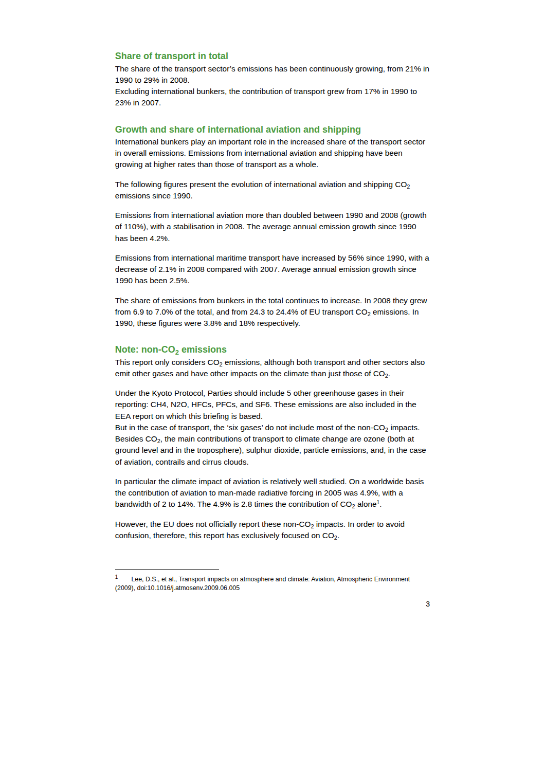Share of transport in total
The share of the transport sector’s emissions has been continuously growing, from 21% in 1990 to 29% in 2008.
Excluding international bunkers, the contribution of transport grew from 17% in 1990 to 23% in 2007.
Growth and share of international aviation and shipping
International bunkers play an important role in the increased share of the transport sector in overall emissions. Emissions from international aviation and shipping have been growing at higher rates than those of transport as a whole.
The following figures present the evolution of international aviation and shipping CO2 emissions since 1990.
Emissions from international aviation more than doubled between 1990 and 2008 (growth of 110%), with a stabilisation in 2008. The average annual emission growth since 1990 has been 4.2%.
Emissions from international maritime transport have increased by 56% since 1990, with a decrease of 2.1% in 2008 compared with 2007. Average annual emission growth since 1990 has been 2.5%.
The share of emissions from bunkers in the total continues to increase. In 2008 they grew from 6.9 to 7.0% of the total, and from 24.3 to 24.4% of EU transport CO2 emissions. In 1990, these figures were 3.8% and 18% respectively.
Note: non-CO2 emissions
This report only considers CO2 emissions, although both transport and other sectors also emit other gases and have other impacts on the climate than just those of CO2.
Under the Kyoto Protocol, Parties should include 5 other greenhouse gases in their reporting: CH4, N2O, HFCs, PFCs, and SF6. These emissions are also included in the EEA report on which this briefing is based.
But in the case of transport, the ‘six gases’ do not include most of the non-CO2 impacts. Besides CO2, the main contributions of transport to climate change are ozone (both at ground level and in the troposphere), sulphur dioxide, particle emissions, and, in the case of aviation, contrails and cirrus clouds.
In particular the climate impact of aviation is relatively well studied. On a worldwide basis the contribution of aviation to man-made radiative forcing in 2005 was 4.9%, with a bandwidth of 2 to 14%. The 4.9% is 2.8 times the contribution of CO2 alone1.
However, the EU does not officially report these non-CO2 impacts. In order to avoid confusion, therefore, this report has exclusively focused on CO2.
1 Lee, D.S., et al., Transport impacts on atmosphere and climate: Aviation, Atmospheric Environment (2009), doi:10.1016/j.atmosenv.2009.06.005
3